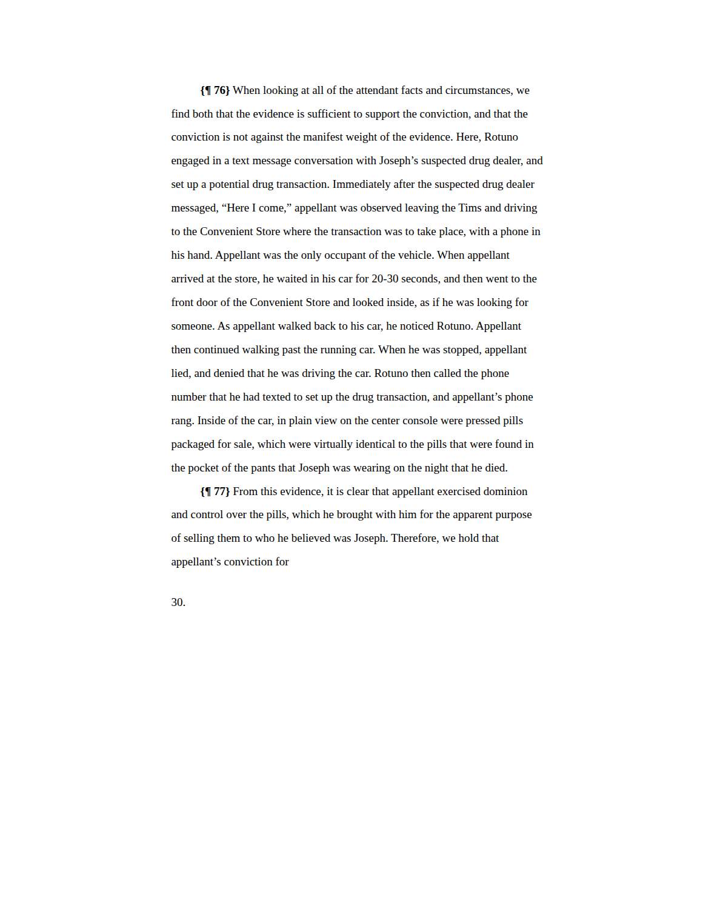{¶ 76} When looking at all of the attendant facts and circumstances, we find both that the evidence is sufficient to support the conviction, and that the conviction is not against the manifest weight of the evidence. Here, Rotuno engaged in a text message conversation with Joseph’s suspected drug dealer, and set up a potential drug transaction. Immediately after the suspected drug dealer messaged, “Here I come,” appellant was observed leaving the Tims and driving to the Convenient Store where the transaction was to take place, with a phone in his hand. Appellant was the only occupant of the vehicle. When appellant arrived at the store, he waited in his car for 20-30 seconds, and then went to the front door of the Convenient Store and looked inside, as if he was looking for someone. As appellant walked back to his car, he noticed Rotuno. Appellant then continued walking past the running car. When he was stopped, appellant lied, and denied that he was driving the car. Rotuno then called the phone number that he had texted to set up the drug transaction, and appellant’s phone rang. Inside of the car, in plain view on the center console were pressed pills packaged for sale, which were virtually identical to the pills that were found in the pocket of the pants that Joseph was wearing on the night that he died.
{¶ 77} From this evidence, it is clear that appellant exercised dominion and control over the pills, which he brought with him for the apparent purpose of selling them to who he believed was Joseph. Therefore, we hold that appellant’s conviction for
30.